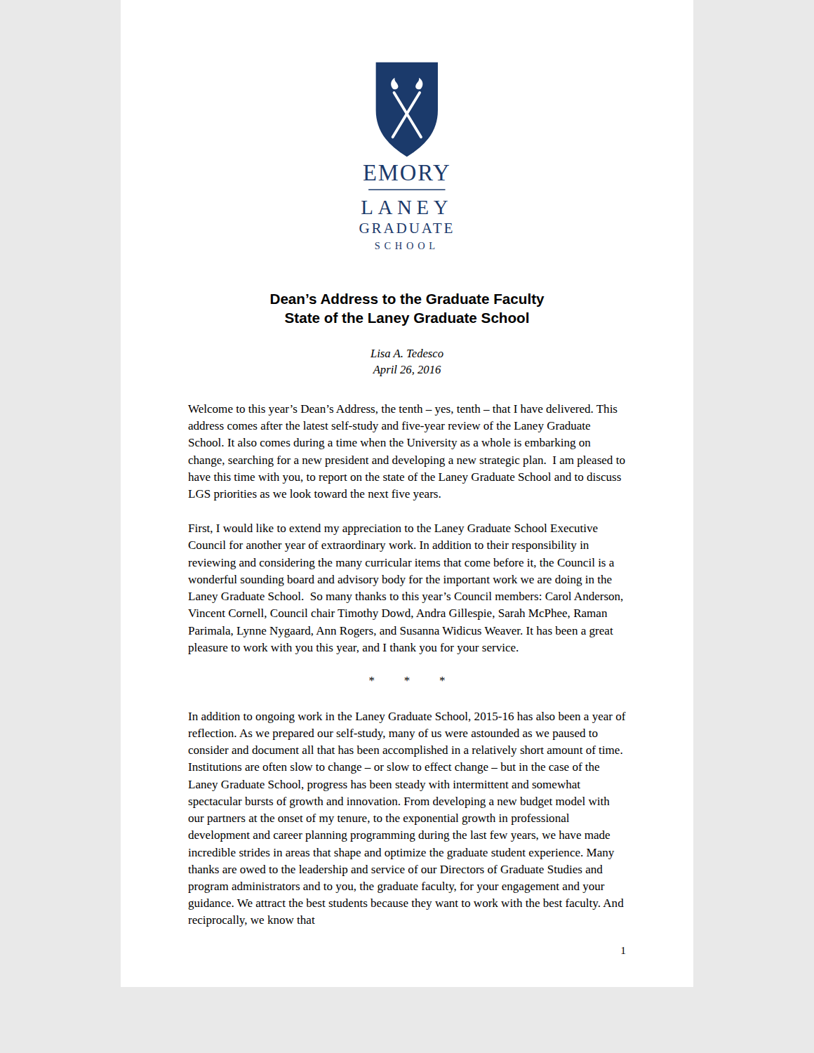EMORY LANEY GRADUATE SCHOOL
Dean’s Address to the Graduate FacultyState of the Laney Graduate School
Lisa A. Tedesco
April 26, 2016
Welcome to this year’s Dean’s Address, the tenth – yes, tenth – that I have delivered. This address comes after the latest self-study and five-year review of the Laney Graduate School. It also comes during a time when the University as a whole is embarking on change, searching for a new president and developing a new strategic plan. I am pleased to have this time with you, to report on the state of the Laney Graduate School and to discuss LGS priorities as we look toward the next five years.
First, I would like to extend my appreciation to the Laney Graduate School Executive Council for another year of extraordinary work. In addition to their responsibility in reviewing and considering the many curricular items that come before it, the Council is a wonderful sounding board and advisory body for the important work we are doing in the Laney Graduate School. So many thanks to this year’s Council members: Carol Anderson, Vincent Cornell, Council chair Timothy Dowd, Andra Gillespie, Sarah McPhee, Raman Parimala, Lynne Nygaard, Ann Rogers, and Susanna Widicus Weaver. It has been a great pleasure to work with you this year, and I thank you for your service.
* * *
In addition to ongoing work in the Laney Graduate School, 2015-16 has also been a year of reflection. As we prepared our self-study, many of us were astounded as we paused to consider and document all that has been accomplished in a relatively short amount of time. Institutions are often slow to change – or slow to effect change – but in the case of the Laney Graduate School, progress has been steady with intermittent and somewhat spectacular bursts of growth and innovation. From developing a new budget model with our partners at the onset of my tenure, to the exponential growth in professional development and career planning programming during the last few years, we have made incredible strides in areas that shape and optimize the graduate student experience. Many thanks are owed to the leadership and service of our Directors of Graduate Studies and program administrators and to you, the graduate faculty, for your engagement and your guidance. We attract the best students because they want to work with the best faculty. And reciprocally, we know that
1